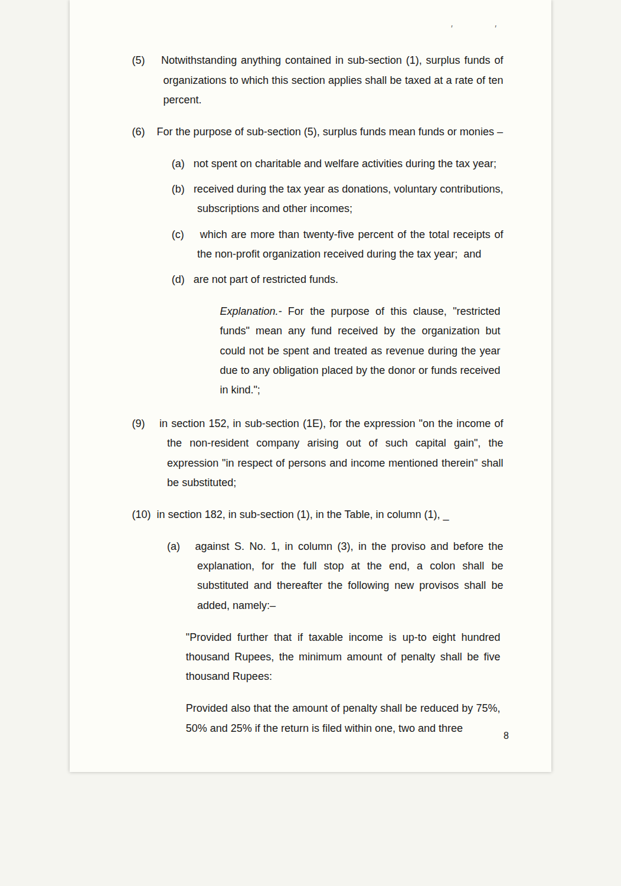′ ′
(5) Notwithstanding anything contained in sub-section (1), surplus funds of organizations to which this section applies shall be taxed at a rate of ten percent.
(6) For the purpose of sub-section (5), surplus funds mean funds or monies –
(a) not spent on charitable and welfare activities during the tax year;
(b) received during the tax year as donations, voluntary contributions, subscriptions and other incomes;
(c) which are more than twenty-five percent of the total receipts of the non-profit organization received during the tax year; and
(d) are not part of restricted funds.
Explanation.- For the purpose of this clause, "restricted funds" mean any fund received by the organization but could not be spent and treated as revenue during the year due to any obligation placed by the donor or funds received in kind.";
(9) in section 152, in sub-section (1E), for the expression "on the income of the non-resident company arising out of such capital gain", the expression "in respect of persons and income mentioned therein" shall be substituted;
(10) in section 182, in sub-section (1), in the Table, in column (1), _
(a) against S. No. 1, in column (3), in the proviso and before the explanation, for the full stop at the end, a colon shall be substituted and thereafter the following new provisos shall be added, namely:–
"Provided further that if taxable income is up-to eight hundred thousand Rupees, the minimum amount of penalty shall be five thousand Rupees:
Provided also that the amount of penalty shall be reduced by 75%, 50% and 25% if the return is filed within one, two and three
8